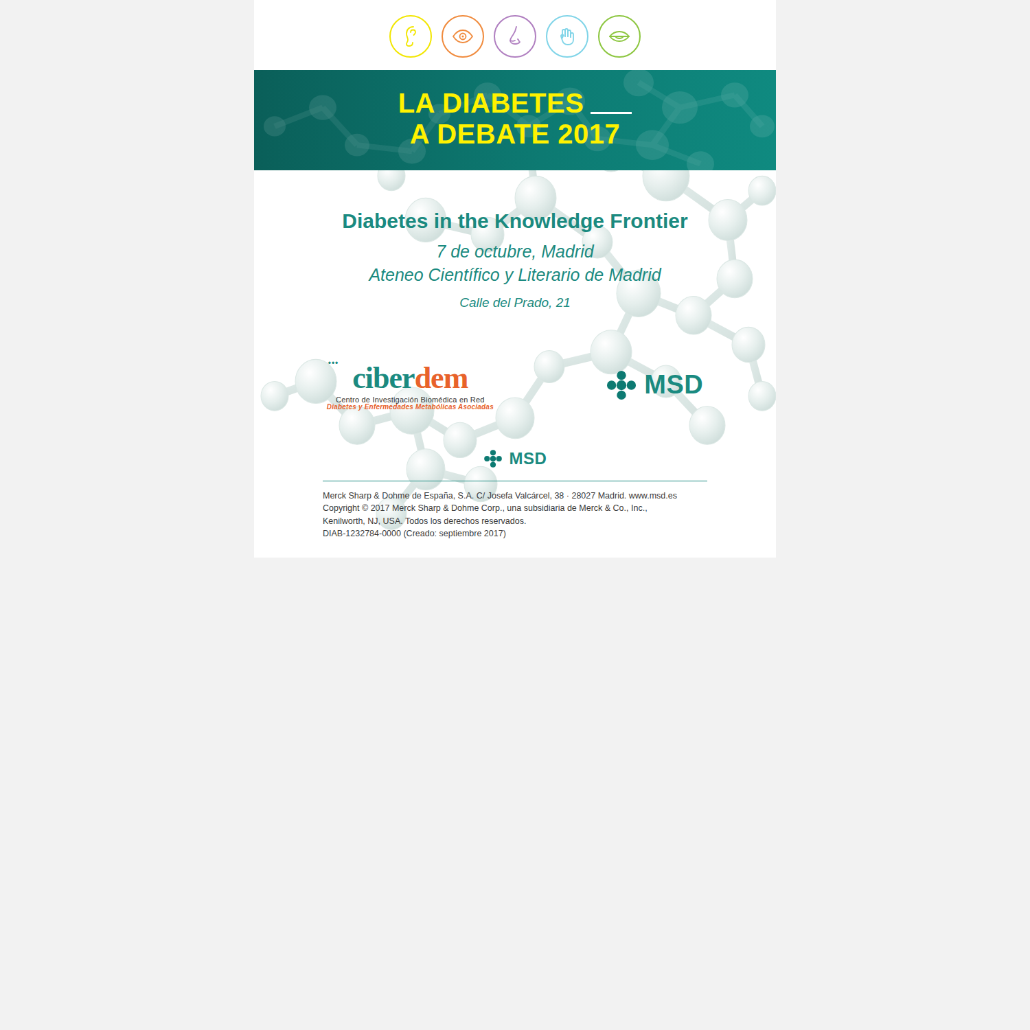LA DIABETES A DEBATE 2017
Diabetes in the Knowledge Frontier
7 de octubre, Madrid
Ateneo Científico y Literario de Madrid
Calle del Prado, 21
•••
ciber dem
Centro de Investigación Biomédica en Red
Diabetes y Enfermedades Metabólicas Asociadas
MSD
MSD
Merck Sharp & Dohme de España, S.A. C/ Josefa Valcárcel, 38 · 28027 Madrid. www.msd.es
Copyright © 2017 Merck Sharp & Dohme Corp., una subsidiaria de Merck & Co., Inc.,
Kenilworth, NJ, USA. Todos los derechos reservados.
DIAB-1232784-0000 (Creado: septiembre 2017)